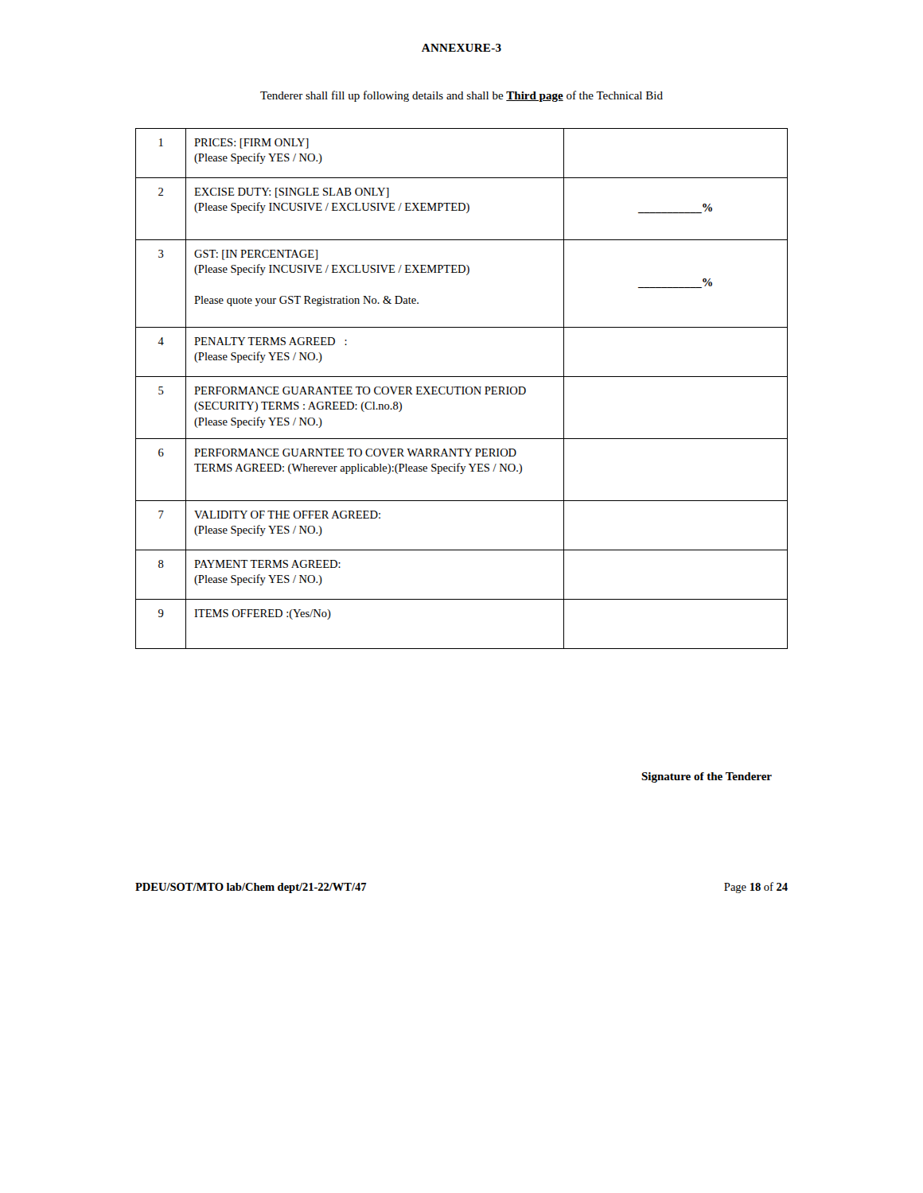ANNEXURE-3
Tenderer shall fill up following details and shall be Third page of the Technical Bid
| 1 | PRICES: [FIRM ONLY] (Please Specify YES / NO.) | |
| 2 | EXCISE DUTY: [SINGLE SLAB ONLY] (Please Specify INCUSIVE / EXCLUSIVE / EXEMPTED) | ___________% |
| 3 | GST: [IN PERCENTAGE] (Please Specify INCUSIVE / EXCLUSIVE / EXEMPTED) Please quote your GST Registration No. & Date. | ___________% |
| 4 | PENALTY TERMS AGREED : (Please Specify YES / NO.) | |
| 5 | PERFORMANCE GUARANTEE TO COVER EXECUTION PERIOD (SECURITY) TERMS : AGREED: (Cl.no.8) (Please Specify YES / NO.) | |
| 6 | PERFORMANCE GUARNTEE TO COVER WARRANTY PERIOD TERMS AGREED: (Wherever applicable):(Please Specify YES / NO.) | |
| 7 | VALIDITY OF THE OFFER AGREED: (Please Specify YES / NO.) | |
| 8 | PAYMENT TERMS AGREED: (Please Specify YES / NO.) | |
| 9 | ITEMS OFFERED :(Yes/No) | |
Signature of the Tenderer
PDEU/SOT/MTO lab/Chem dept/21-22/WT/47
Page 18 of 24